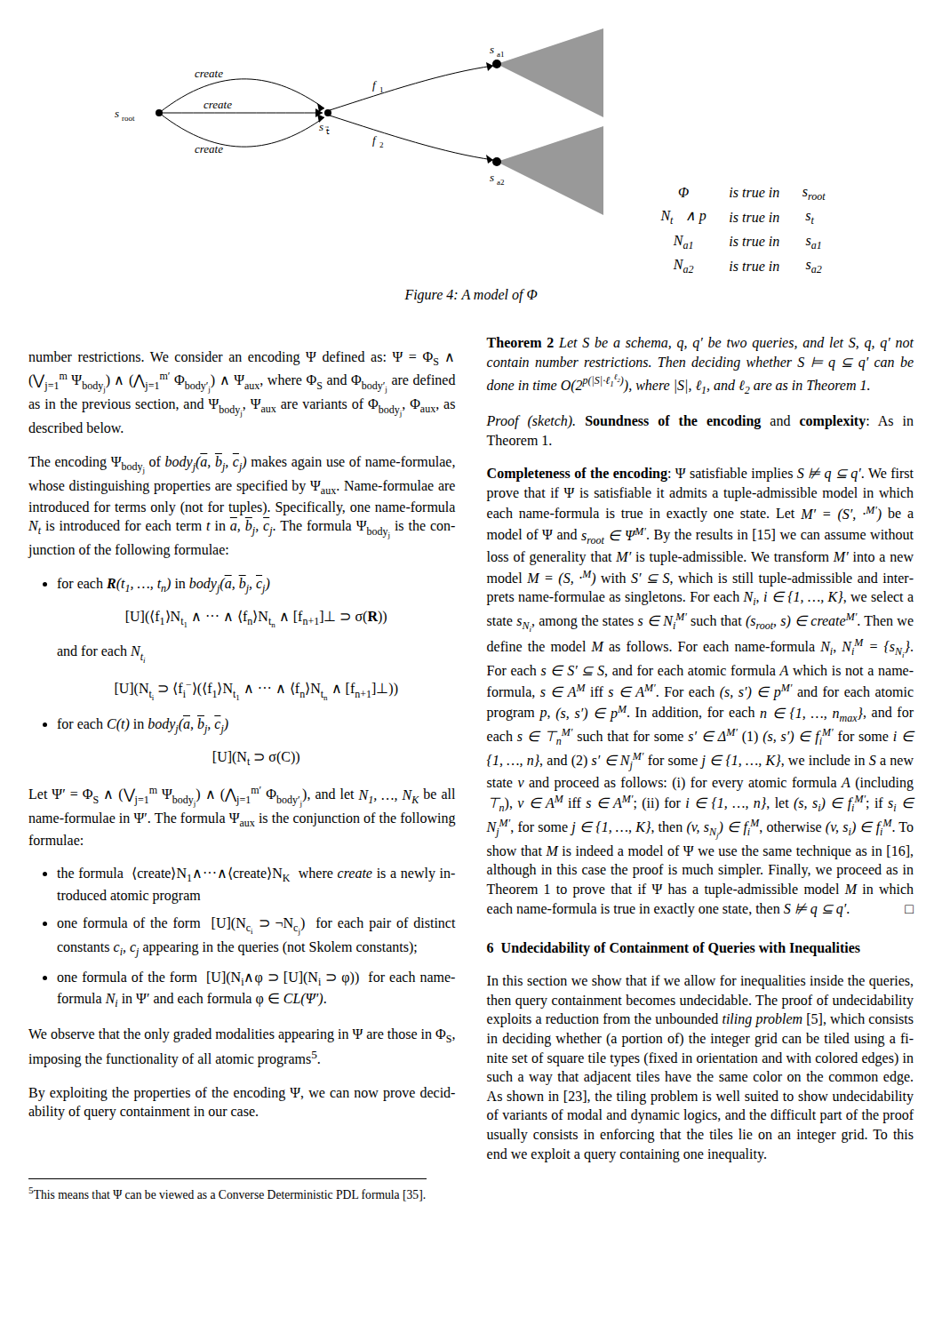create create create f 1 f 2 s root s t⃗ s a1 s a2
| Φ | is true in | s root |
| N t⃗ ∧ p | is true in | s t⃗ |
| N a1 | is true in | s a1 |
| N a2 | is true in | s a2 |
Figure 4: A model of Φ
number restrictions. We consider an encoding Ψ defined as: Ψ = ΦS ∧ (⋁j=1 m Ψbodyj) ∧ (⋀j=1 m′ Φbody′j) ∧ Ψaux, where ΦS and Φbody′j are defined as in the previous section, and Ψbodyj, Ψaux are variants of Φbodyj, Φaux, as described below.
The encoding Ψbodyj of bodyj(a, bj, cj) makes again use of name-formulae, whose distinguishing properties are specified by Ψaux. Name-formulae are introduced for terms only (not for tuples). Specifically, one name-formula Nt is introduced for each term t in a, bj, cj. The formula Ψbodyj is the conjunction of the following formulae:
for each R(t1, …, tn) in bodyj(a, bj, cj)
[U](⟨f1⟩Nt1 ∧ ··· ∧ ⟨fn⟩Ntn ∧ [fn+1]⊥ ⊃ σ(R))
and for each Nti
[U](Nti ⊃ ⟨fi−⟩(⟨f1⟩Nt1 ∧ ··· ∧ ⟨fn⟩Ntn ∧ [fn+1]⊥))
for each C(t) in bodyj(a, bj, cj)
[U](Nt ⊃ σ(C))
Let Ψ′ = ΦS ∧ (⋁j=1 m Ψbodyj) ∧ (⋀j=1 m′ Φbody′j), and let N1, …, NK be all name-formulae in Ψ′. The formula Ψaux is the conjunction of the following formulae:
the formula ⟨create⟩N1∧···∧⟨create⟩NK where create is a newly introduced atomic program
one formula of the form [U](Nci ⊃ ¬Ncj) for each pair of distinct constants ci, cj appearing in the queries (not Skolem constants);
one formula of the form [U](Ni∧φ ⊃ [U](Ni ⊃ φ)) for each name-formula Ni in Ψ′ and each formula φ ∈ CL(Ψ′).
We observe that the only graded modalities appearing in Ψ are those in ΦS, imposing the functionality of all atomic programs5.
By exploiting the properties of the encoding Ψ, we can now prove decidability of query containment in our case.
Theorem 2 Let S be a schema, q, q′ be two queries, and let S, q, q′ not contain number restrictions. Then deciding whether S ⊨ q ⊆ q′ can be done in time O(2p(|S|·ℓ1 ℓ2)), where |S|, ℓ1, and ℓ2 are as in Theorem 1.
Proof (sketch). Soundness of the encoding and complexity: As in Theorem 1.
Completeness of the encoding: Ψ satisfiable implies S ⊭ q ⊆ q′. We first prove that if Ψ is satisfiable it admits a tuple-admissible model in which each name-formula is true in exactly one state. Let M′ = (S′, ·M′) be a model of Ψ and sroot ∈ ΨM′. By the results in [15] we can assume without loss of generality that M′ is tuple-admissible. We transform M′ into a new model M = (S, ·M) with S′ ⊆ S, which is still tuple-admissible and interprets name-formulae as singletons. For each Ni, i ∈ {1, …, K}, we select a state sNi, among the states s ∈ NiM′ such that (sroot, s) ∈ createM′. Then we define the model M as follows. For each name-formula Ni, NiM = {sNi}. For each s ∈ S′ ⊆ S, and for each atomic formula A which is not a name-formula, s ∈ AM iff s ∈ AM′. For each (s, s′) ∈ pM′ and for each atomic program p, (s, s′) ∈ pM. In addition, for each n ∈ {1, …, nmax}, and for each s ∈ ⊤nM′ such that for some s′ ∈ ΔM′ (1) (s, s′) ∈ fiM′ for some i ∈ {1, …, n}, and (2) s′ ∈ NjM′ for some j ∈ {1, …, K}, we include in S a new state v and proceed as follows: (i) for every atomic formula A (including ⊤n), v ∈ AM iff s ∈ AM′; (ii) for i ∈ {1, …, n}, let (s, si) ∈ fiM′; if si ∈ NjM′, for some j ∈ {1, …, K}, then (v, sNj) ∈ fiM, otherwise (v, si) ∈ fiM. To show that M is indeed a model of Ψ we use the same technique as in [16], although in this case the proof is much simpler. Finally, we proceed as in Theorem 1 to prove that if Ψ has a tuple-admissible model M in which each name-formula is true in exactly one state, then S ⊭ q ⊆ q′. □
6 Undecidability of Containment of Queries with Inequalities
In this section we show that if we allow for inequalities inside the queries, then query containment becomes undecidable. The proof of undecidability exploits a reduction from the unbounded tiling problem [5], which consists in deciding whether (a portion of) the integer grid can be tiled using a finite set of square tile types (fixed in orientation and with colored edges) in such a way that adjacent tiles have the same color on the common edge. As shown in [23], the tiling problem is well suited to show undecidability of variants of modal and dynamic logics, and the difficult part of the proof usually consists in enforcing that the tiles lie on an integer grid. To this end we exploit a query containing one inequality.
5This means that Ψ can be viewed as a Converse Deterministic PDL formula [35].